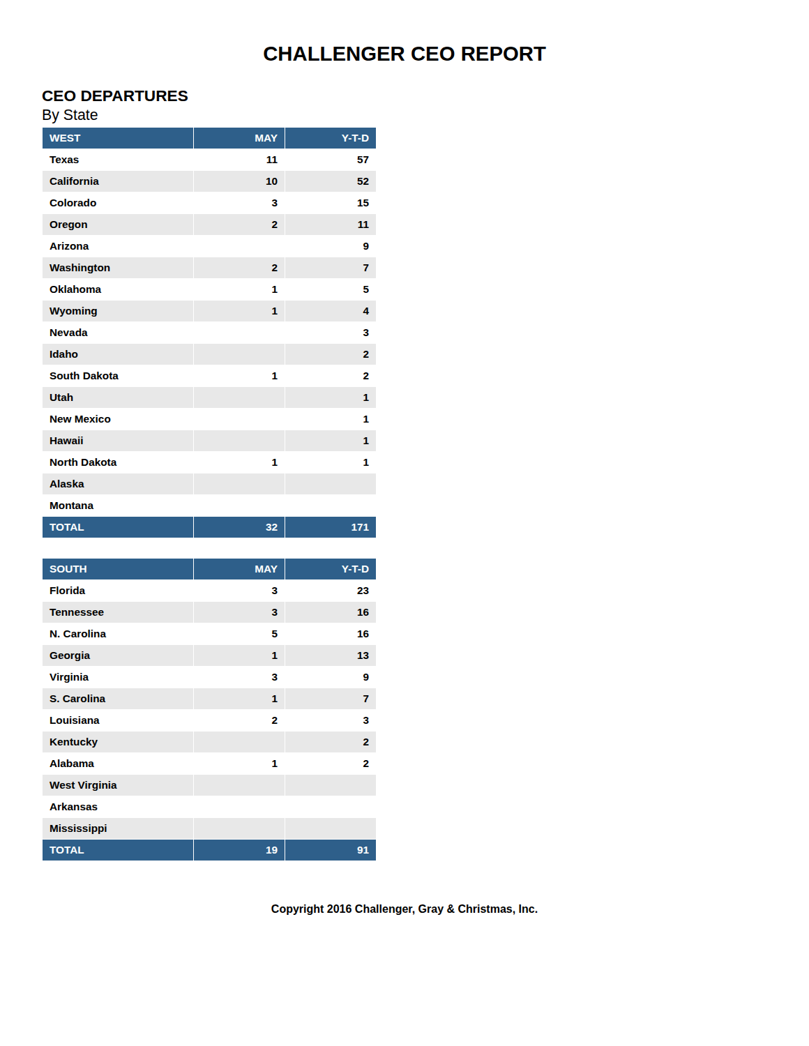CHALLENGER CEO REPORT
CEO DEPARTURES
By State
| WEST | MAY | Y-T-D |
| --- | --- | --- |
| Texas | 11 | 57 |
| California | 10 | 52 |
| Colorado | 3 | 15 |
| Oregon | 2 | 11 |
| Arizona | | 9 |
| Washington | 2 | 7 |
| Oklahoma | 1 | 5 |
| Wyoming | 1 | 4 |
| Nevada | | 3 |
| Idaho | | 2 |
| South Dakota | 1 | 2 |
| Utah | | 1 |
| New Mexico | | 1 |
| Hawaii | | 1 |
| North Dakota | 1 | 1 |
| Alaska | | |
| Montana | | |
| TOTAL | 32 | 171 |
| SOUTH | MAY | Y-T-D |
| --- | --- | --- |
| Florida | 3 | 23 |
| Tennessee | 3 | 16 |
| N. Carolina | 5 | 16 |
| Georgia | 1 | 13 |
| Virginia | 3 | 9 |
| S. Carolina | 1 | 7 |
| Louisiana | 2 | 3 |
| Kentucky | | 2 |
| Alabama | 1 | 2 |
| West Virginia | | |
| Arkansas | | |
| Mississippi | | |
| TOTAL | 19 | 91 |
Copyright 2016 Challenger, Gray & Christmas, Inc.